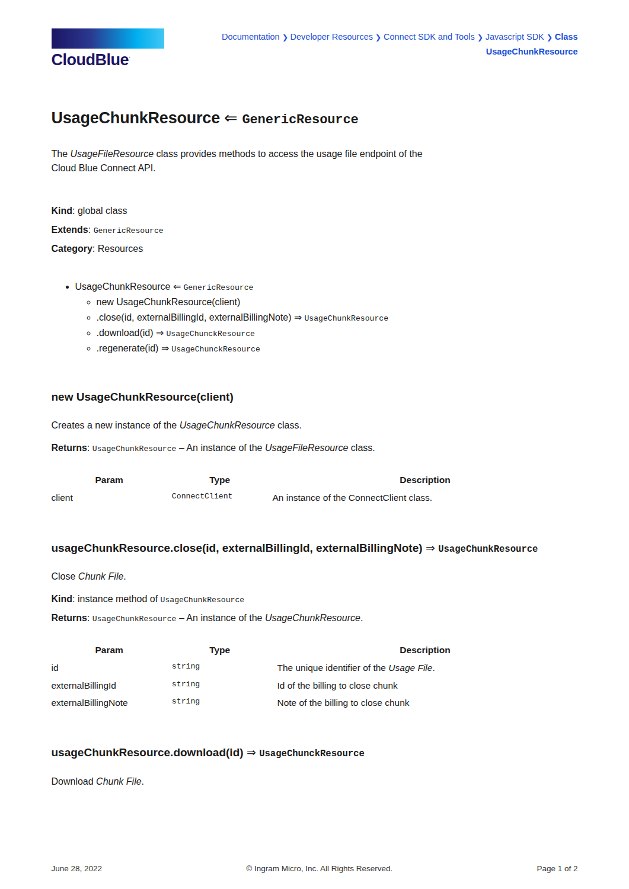CloudBlue.
Documentation❯Developer Resources❯Connect SDK and Tools❯Javascript SDK❯Class UsageChunkResource
UsageChunkResource ⇐ GenericResource
The UsageFileResource class provides methods to access the usage file endpoint of the Cloud Blue Connect API.
Kind: global class
Extends: GenericResource
Category: Resources
UsageChunkResource ⇐ GenericResource
new UsageChunkResource(client)
.close(id, externalBillingId, externalBillingNote) ⇒ UsageChunkResource
.download(id) ⇒ UsageChunckResource
.regenerate(id) ⇒ UsageChunckResource
new UsageChunkResource(client)
Creates a new instance of the UsageChunkResource class.
Returns: UsageChunkResource – An instance of the UsageFileResource class.
| Param | Type | Description |
| --- | --- | --- |
| client | ConnectClient | An instance of the ConnectClient class. |
usageChunkResource.close(id, externalBillingId, externalBillingNote) ⇒ UsageChunkResource
Close Chunk File.
Kind: instance method of UsageChunkResource
Returns: UsageChunkResource – An instance of the UsageChunkResource.
| Param | Type | Description |
| --- | --- | --- |
| id | string | The unique identifier of the Usage File . |
| externalBillingId | string | Id of the billing to close chunk |
| externalBillingNote | string | Note of the billing to close chunk |
usageChunkResource.download(id) ⇒ UsageChunckResource
Download Chunk File.
June 28, 2022
© Ingram Micro, Inc. All Rights Reserved.
Page 1 of 2